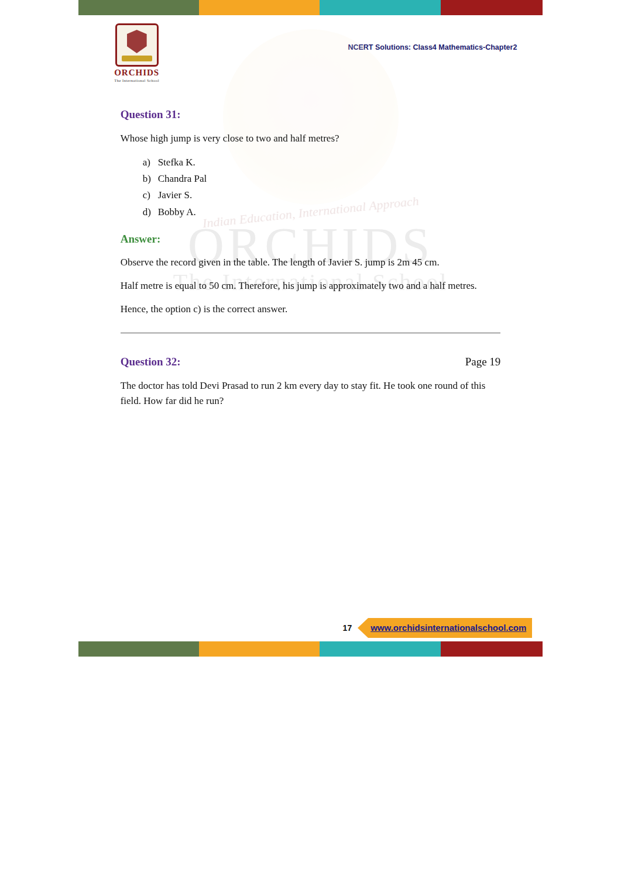ORCHIDS
The International School
NCERT Solutions: Class4 Mathematics-Chapter2
Indian Education, International Approach
ORCHIDS
The International School
Question 31:
Whose high jump is very close to two and half metres?
a) Stefka K.
b) Chandra Pal
c) Javier S.
d) Bobby A.
Answer:
Observe the record given in the table. The length of Javier S. jump is 2m 45 cm.
Half metre is equal to 50 cm. Therefore, his jump is approximately two and a half metres.
Hence, the option c) is the correct answer.
Question 32: Page 19
The doctor has told Devi Prasad to run 2 km every day to stay fit. He took one round of this field. How far did he run?
17
www.orchidsinternationalschool.com